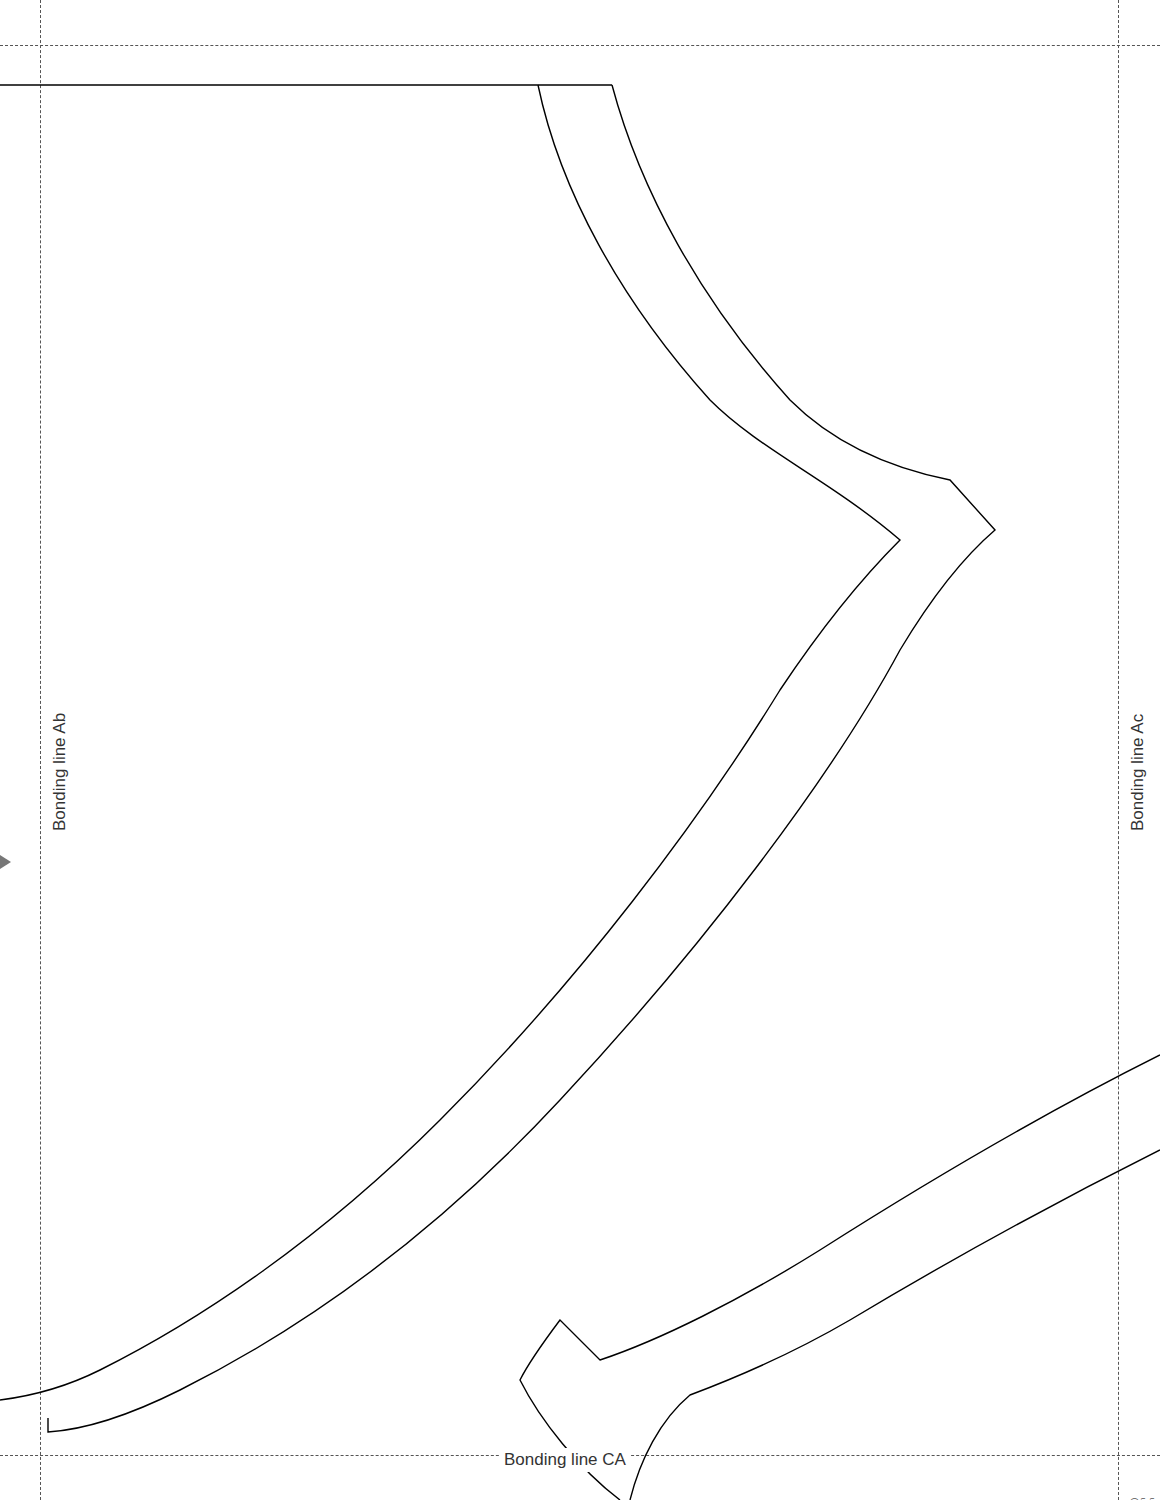Bonding line Ab
Bonding line Ac
Bonding line CA
S
cis.com(jp)
com
n/drcosspm